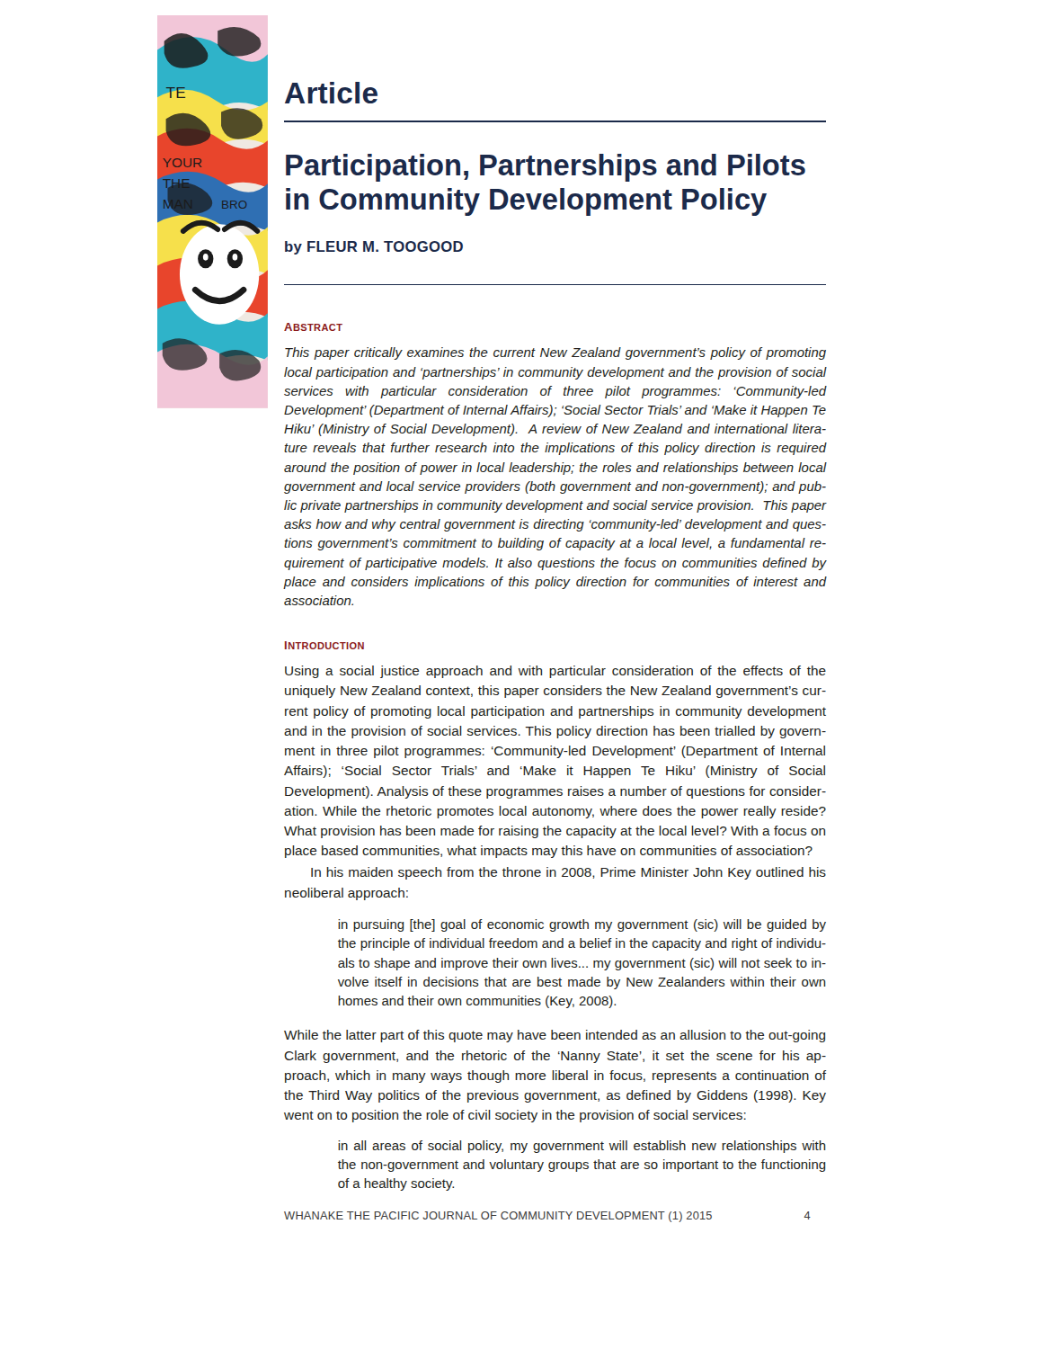TE YOUR THE MAN BRO
Article
Participation, Partnerships and Pilots in Community Development Policy
by FLEUR M. TOOGOOD
Abstract
This paper critically examines the current New Zealand government’s policy of promoting local participation and ‘partnerships’ in community development and the provision of social services with particular consideration of three pilot programmes: ‘Community-led Development’ (Department of Internal Affairs); ‘Social Sector Trials’ and ‘Make it Happen Te Hiku’ (Ministry of Social Development). A review of New Zealand and international literature reveals that further research into the implications of this policy direction is required around the position of power in local leadership; the roles and relationships between local government and local service providers (both government and non-government); and public private partnerships in community development and social service provision. This paper asks how and why central government is directing ‘community-led’ development and questions government’s commitment to building of capacity at a local level, a fundamental requirement of participative models. It also questions the focus on communities defined by place and considers implications of this policy direction for communities of interest and association.
Introduction
Using a social justice approach and with particular consideration of the effects of the uniquely New Zealand context, this paper considers the New Zealand government’s current policy of promoting local participation and partnerships in community development and in the provision of social services. This policy direction has been trialled by government in three pilot programmes: ‘Community-led Development’ (Department of Internal Affairs); ‘Social Sector Trials’ and ‘Make it Happen Te Hiku’ (Ministry of Social Development). Analysis of these programmes raises a number of questions for consideration. While the rhetoric promotes local autonomy, where does the power really reside? What provision has been made for raising the capacity at the local level? With a focus on place based communities, what impacts may this have on communities of association?
In his maiden speech from the throne in 2008, Prime Minister John Key outlined his neoliberal approach:
in pursuing [the] goal of economic growth my government (sic) will be guided by the principle of individual freedom and a belief in the capacity and right of individuals to shape and improve their own lives... my government (sic) will not seek to involve itself in decisions that are best made by New Zealanders within their own homes and their own communities (Key, 2008).
While the latter part of this quote may have been intended as an allusion to the out-going Clark government, and the rhetoric of the ‘Nanny State’, it set the scene for his approach, which in many ways though more liberal in focus, represents a continuation of the Third Way politics of the previous government, as defined by Giddens (1998). Key went on to position the role of civil society in the provision of social services:
in all areas of social policy, my government will establish new relationships with the non-government and voluntary groups that are so important to the functioning of a healthy society.
WHANAKE THE PACIFIC JOURNAL OF COMMUNITY DEVELOPMENT (1) 2015 4